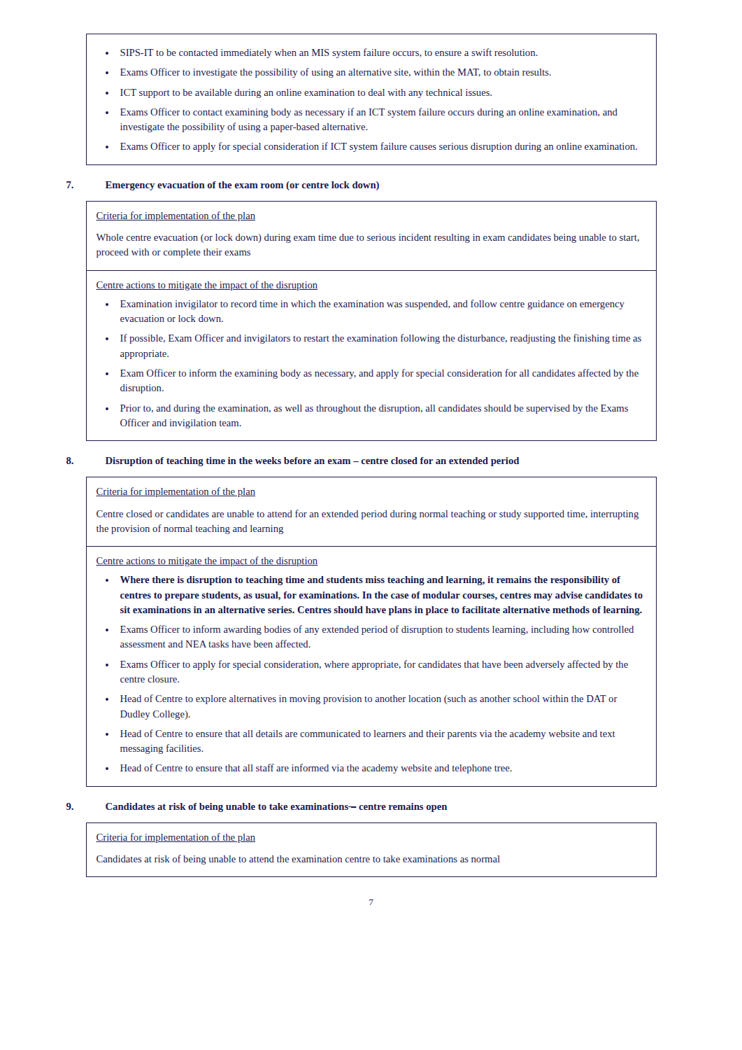SIPS-IT to be contacted immediately when an MIS system failure occurs, to ensure a swift resolution.
Exams Officer to investigate the possibility of using an alternative site, within the MAT, to obtain results.
ICT support to be available during an online examination to deal with any technical issues.
Exams Officer to contact examining body as necessary if an ICT system failure occurs during an online examination, and investigate the possibility of using a paper-based alternative.
Exams Officer to apply for special consideration if ICT system failure causes serious disruption during an online examination.
7. Emergency evacuation of the exam room (or centre lock down)
Criteria for implementation of the plan
Whole centre evacuation (or lock down) during exam time due to serious incident resulting in exam candidates being unable to start, proceed with or complete their exams
Centre actions to mitigate the impact of the disruption
Examination invigilator to record time in which the examination was suspended, and follow centre guidance on emergency evacuation or lock down.
If possible, Exam Officer and invigilators to restart the examination following the disturbance, readjusting the finishing time as appropriate.
Exam Officer to inform the examining body as necessary, and apply for special consideration for all candidates affected by the disruption.
Prior to, and during the examination, as well as throughout the disruption, all candidates should be supervised by the Exams Officer and invigilation team.
8. Disruption of teaching time in the weeks before an exam – centre closed for an extended period
Criteria for implementation of the plan
Centre closed or candidates are unable to attend for an extended period during normal teaching or study supported time, interrupting the provision of normal teaching and learning
Centre actions to mitigate the impact of the disruption
Where there is disruption to teaching time and students miss teaching and learning, it remains the responsibility of centres to prepare students, as usual, for examinations. In the case of modular courses, centres may advise candidates to sit examinations in an alternative series. Centres should have plans in place to facilitate alternative methods of learning.
Exams Officer to inform awarding bodies of any extended period of disruption to students learning, including how controlled assessment and NEA tasks have been affected.
Exams Officer to apply for special consideration, where appropriate, for candidates that have been adversely affected by the centre closure.
Head of Centre to explore alternatives in moving provision to another location (such as another school within the DAT or Dudley College).
Head of Centre to ensure that all details are communicated to learners and their parents via the academy website and text messaging facilities.
Head of Centre to ensure that all staff are informed via the academy website and telephone tree.
9. Candidates at risk of being unable to take examinations – centre remains open
Criteria for implementation of the plan
Candidates at risk of being unable to attend the examination centre to take examinations as normal
7